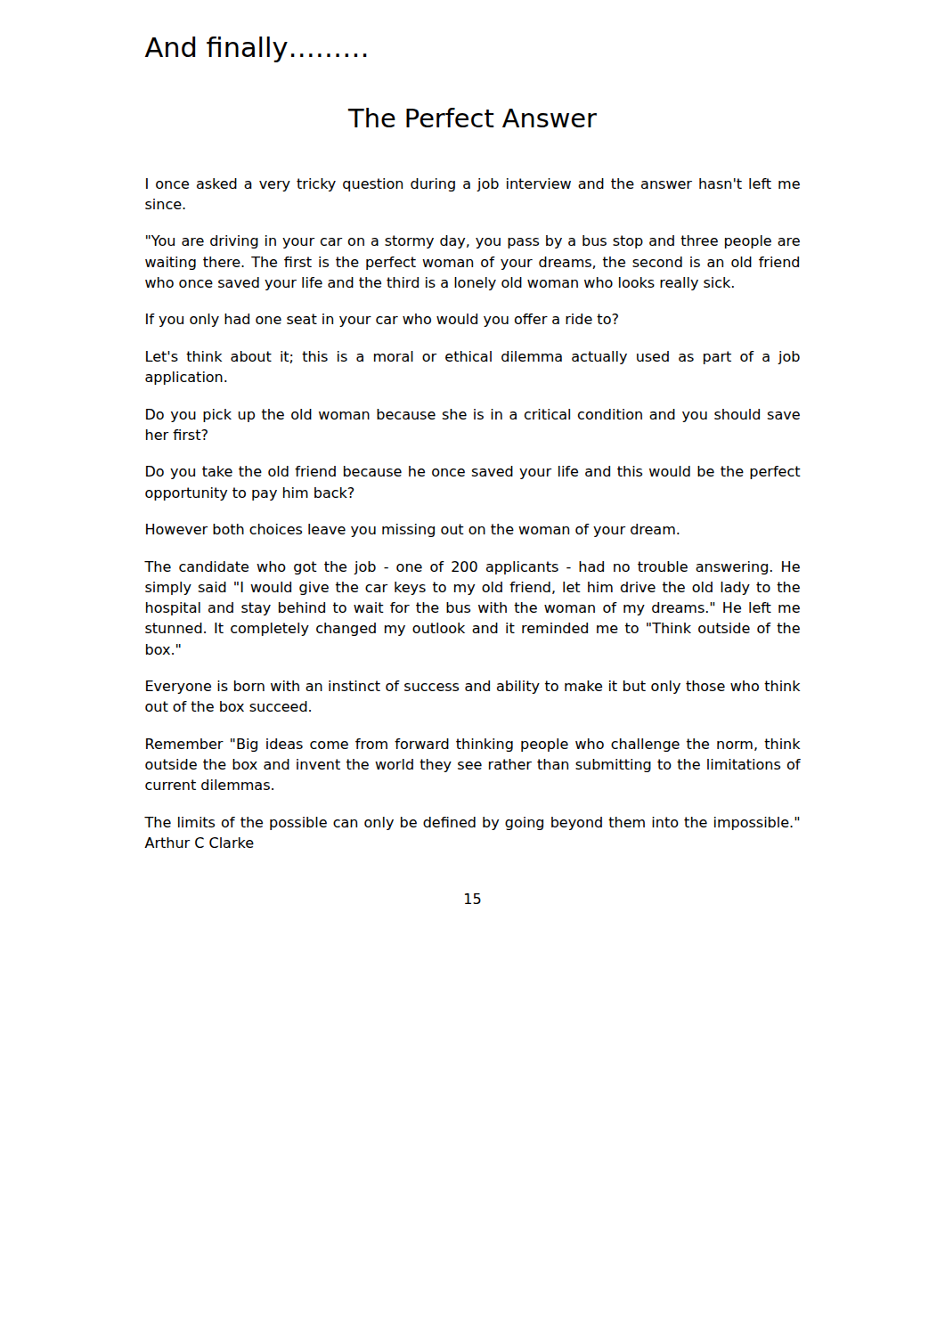And finally………
The Perfect Answer
I once asked a very tricky question during a job interview and the answer hasn't left me since.
"You are driving in your car on a stormy day, you pass by a bus stop and three people are waiting there. The first is the perfect woman of your dreams, the second is an old friend who once saved your life and the third is a lonely old woman who looks really sick.
If you only had one seat in your car who would you offer a ride to?
Let's think about it; this is a moral or ethical dilemma actually used as part of a job application.
Do you pick up the old woman because she is in a critical condition and you should save her first?
Do you take the old friend because he once saved your life and this would be the perfect opportunity to pay him back?
However both choices leave you missing out on the woman of your dream.
The candidate who got the job - one of 200 applicants - had no trouble answering. He simply said "I would give the car keys to my old friend, let him drive the old lady to the hospital and stay behind to wait for the bus with the woman of my dreams." He left me stunned. It completely changed my outlook and it reminded me to "Think outside of the box."
Everyone is born with an instinct of success and ability to make it but only those who think out of the box succeed.
Remember "Big ideas come from forward thinking people who challenge the norm, think outside the box and invent the world they see rather than submitting to the limitations of current dilemmas.
The limits of the possible can only be defined by going beyond them into the impossible." Arthur C Clarke
15